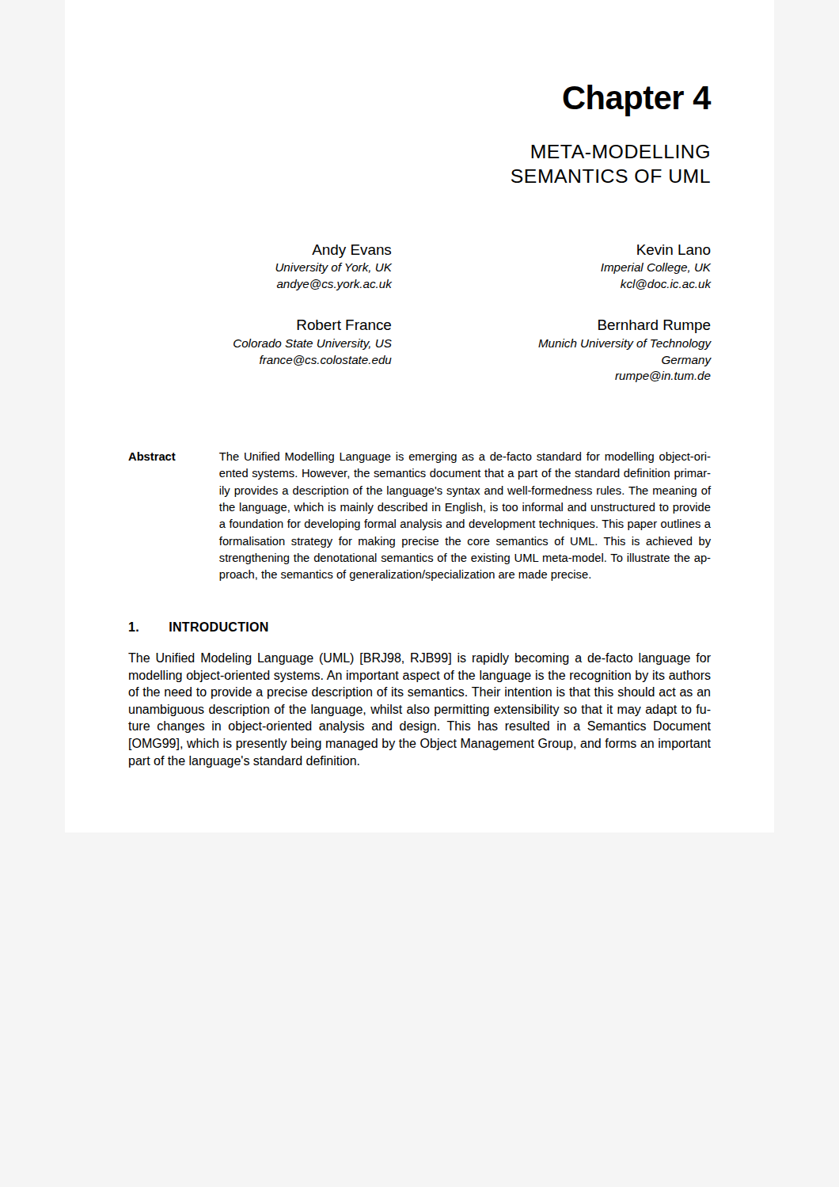Chapter 4
META-MODELLING
SEMANTICS OF UML
| Andy Evans University of York, UK andye@cs.york.ac.uk | Kevin Lano Imperial College, UK kcl@doc.ic.ac.uk |
| Robert France Colorado State University, US france@cs.colostate.edu | Bernhard Rumpe Munich University of Technology Germany rumpe@in.tum.de |
Abstract
The Unified Modelling Language is emerging as a de-facto standard for modelling object-oriented systems. However, the semantics document that a part of the standard definition primarily provides a description of the language's syntax and well-formedness rules. The meaning of the language, which is mainly described in English, is too informal and unstructured to provide a foundation for developing formal analysis and development techniques. This paper outlines a formalisation strategy for making precise the core semantics of UML. This is achieved by strengthening the denotational semantics of the existing UML meta-model. To illustrate the approach, the semantics of generalization/specialization are made precise.
1. INTRODUCTION
The Unified Modeling Language (UML) [BRJ98, RJB99] is rapidly becoming a de-facto language for modelling object-oriented systems. An important aspect of the language is the recognition by its authors of the need to provide a precise description of its semantics. Their intention is that this should act as an unambiguous description of the language, whilst also permitting extensibility so that it may adapt to future changes in object-oriented analysis and design. This has resulted in a Semantics Document [OMG99], which is presently being managed by the Object Management Group, and forms an important part of the language's standard definition.